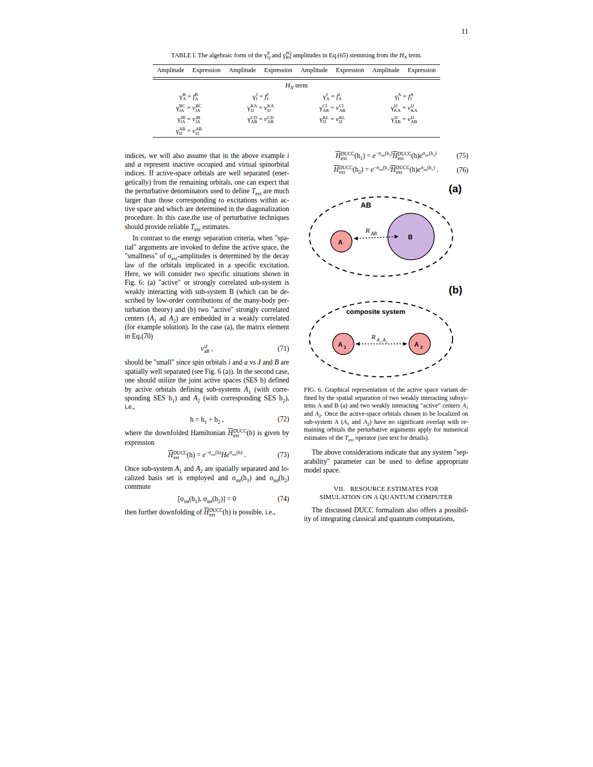11
TABLE I. The algebraic form of the γPQ and γPQ RS amplitudes in Eq.(65) stemming from the HN term.
| Amplitude | Expression | Amplitude | Expression | Amplitude | Expression | Amplitude | Expression |
| --- | --- | --- | --- | --- | --- | --- | --- |
| H N term |
| γ B A = f B A | γ J I = f J I | γ I A = f I A | γ A I = f A I |
| γ BC IA = v BC IA | γ KA IJ = v KA IJ | γ CI AB = v CI AB | γ IJ KA = v IJ KA |
| γ JB IA = v JB IA | γ CD AB = v CD AB | γ KL IJ = v KL IJ | γ IJ AB = v IJ AB |
| γ AB IJ = v AB IJ | | | |
indices, we will also assume that in the above example i and a represent inactive occupied and virtual spinorbital indices. If active-space orbitals are well separated (energetically) from the remaining orbitals, one can expect that the perturbative denominators used to define Text are much larger than those corresponding to excitations within active space and which are determined in the diagonalization procedure. In this case,the use of perturbative techniques should provide reliable Text estimates.
In contrast to the energy separation criteria, when "spatial" arguments are invoked to define the active space, the "smallness" of σext-amplitudes is determined by the decay law of the orbitals implicated in a specific excitation. Here, we will consider two specific situations shown in Fig. 6: (a) "active" or strongly correlated sub-system is weakly interacting with sub-system B (which can be described by low-order contributions of the many-body perturbation theory) and (b) two "active" strongly correlated centers (A1 ad A2) are embedded in a weakly correlated (for example solution). In the case (a), the matrix element in Eq.(70)
viJ aB , (71)
should be "small" since spin orbitals i and a vs J and B are spatially well separated (see Fig. 6 (a)). In the second case, one should utilize the joint active spaces (SES h) defined by active orbitals defining sub-systems A1 (with corresponding SES h1) and A2 (with corresponding SES h2), i.e.,
h = h1 + h2 , (72)
where the downfolded Hamiltonian HDUCC ext(h) is given by expression
HDUCC ext(h) = e−σext(h)Heσext(h) . (73)
Once sub-system A1 and A2 are spatially separated and localized basis set is employed and σint(h1) and σint(h2) commute
[σint(h1), σint(h2)] = 0 (74)
then further downfolding of HDUCC ext(h) is possible, i.e.,
HDUCC ext(h1) = e−σint(h2)HDUCC ext(h)eσint(h2) (75)
HDUCC ext(h2) = e−σint(h1)HDUCC ext(h)eσint(h1) . (76)
(a) AB A B R AB (b) composite system A 1 A 2 R A 1 A 2
FIG. 6. Graphical representation of the active space variant defined by the spatial separation of two weakly interacting subsystems A and B (a) and two weakly interacting "active" centers A1 and A2. Once the active-space orbitals chosen to be localized on sub-system A (A1 and A2) have no significant overlap with remaining orbitals the perturbative arguments apply for numerical estimates of the Text operator (see text for details).
The above considerations indicate that any system "separability" parameter can be used to define appropriate model space.
VII. Resource estimates for
simulation on a quantum computer
The discussed DUCC formalism also offers a possibility of integrating classical and quantum computations,